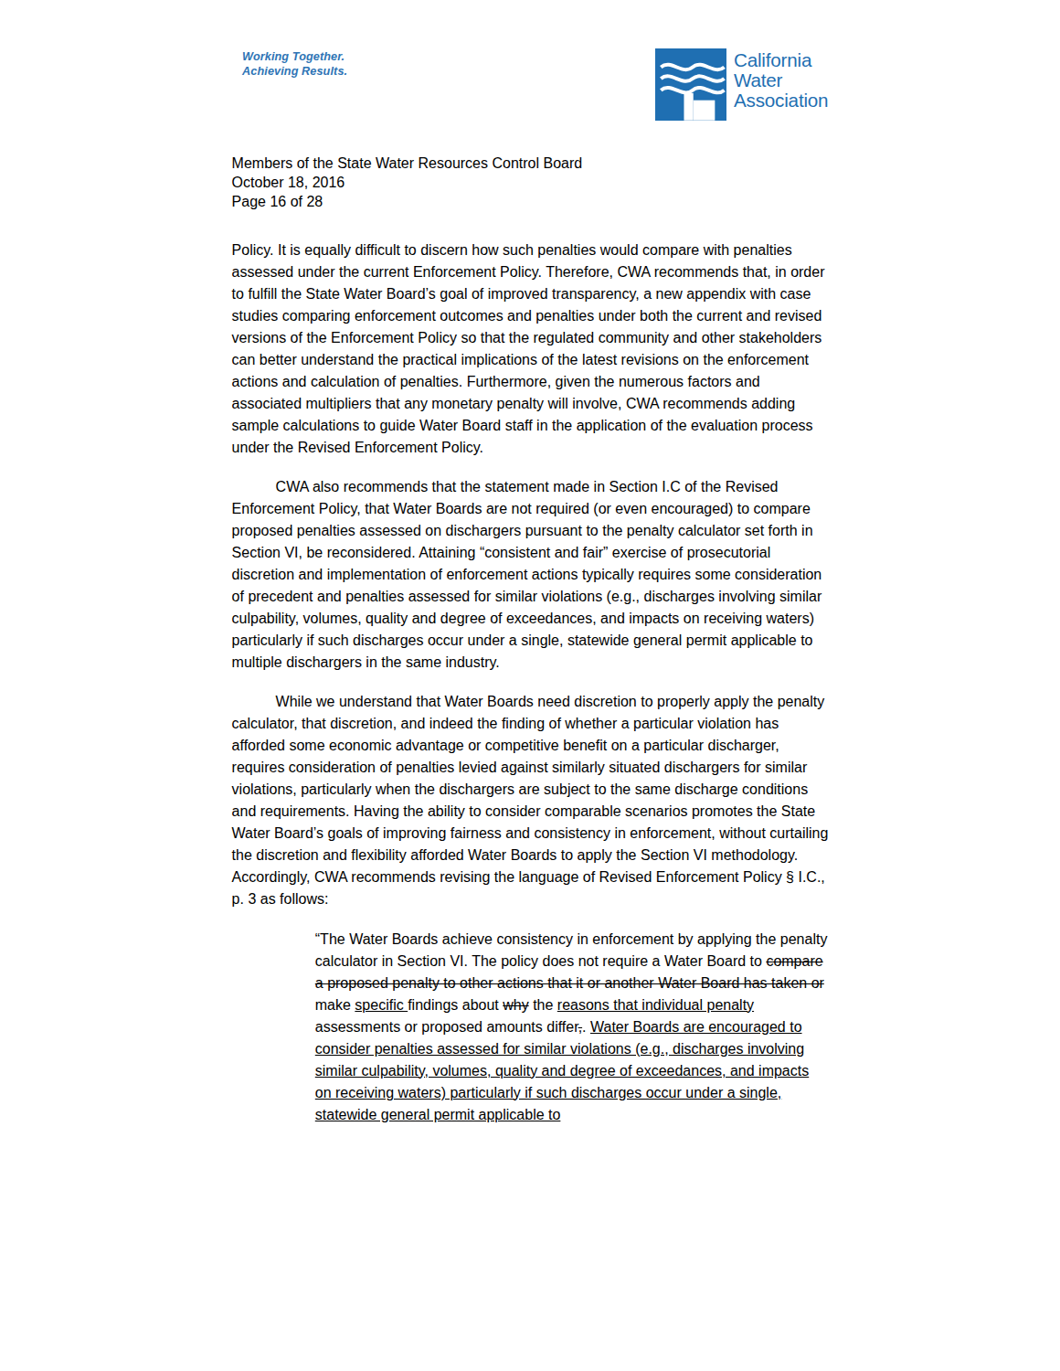Working Together.
Achieving Results.
California
Water
Association
Members of the State Water Resources Control Board
October 18, 2016
Page 16 of 28
Policy. It is equally difficult to discern how such penalties would compare with penalties assessed under the current Enforcement Policy. Therefore, CWA recommends that, in order to fulfill the State Water Board’s goal of improved transparency, a new appendix with case studies comparing enforcement outcomes and penalties under both the current and revised versions of the Enforcement Policy so that the regulated community and other stakeholders can better understand the practical implications of the latest revisions on the enforcement actions and calculation of penalties. Furthermore, given the numerous factors and associated multipliers that any monetary penalty will involve, CWA recommends adding sample calculations to guide Water Board staff in the application of the evaluation process under the Revised Enforcement Policy.
CWA also recommends that the statement made in Section I.C of the Revised Enforcement Policy, that Water Boards are not required (or even encouraged) to compare proposed penalties assessed on dischargers pursuant to the penalty calculator set forth in Section VI, be reconsidered. Attaining “consistent and fair” exercise of prosecutorial discretion and implementation of enforcement actions typically requires some consideration of precedent and penalties assessed for similar violations (e.g., discharges involving similar culpability, volumes, quality and degree of exceedances, and impacts on receiving waters) particularly if such discharges occur under a single, statewide general permit applicable to multiple dischargers in the same industry.
While we understand that Water Boards need discretion to properly apply the penalty calculator, that discretion, and indeed the finding of whether a particular violation has afforded some economic advantage or competitive benefit on a particular discharger, requires consideration of penalties levied against similarly situated dischargers for similar violations, particularly when the dischargers are subject to the same discharge conditions and requirements. Having the ability to consider comparable scenarios promotes the State Water Board’s goals of improving fairness and consistency in enforcement, without curtailing the discretion and flexibility afforded Water Boards to apply the Section VI methodology. Accordingly, CWA recommends revising the language of Revised Enforcement Policy § I.C., p. 3 as follows:
“The Water Boards achieve consistency in enforcement by applying the penalty calculator in Section VI. The policy does not require a Water Board to compare a proposed penalty to other actions that it or another Water Board has taken or make specific findings about why the reasons that individual penalty assessments or proposed amounts differ,. Water Boards are encouraged to consider penalties assessed for similar violations (e.g., discharges involving similar culpability, volumes, quality and degree of exceedances, and impacts on receiving waters) particularly if such discharges occur under a single, statewide general permit applicable to